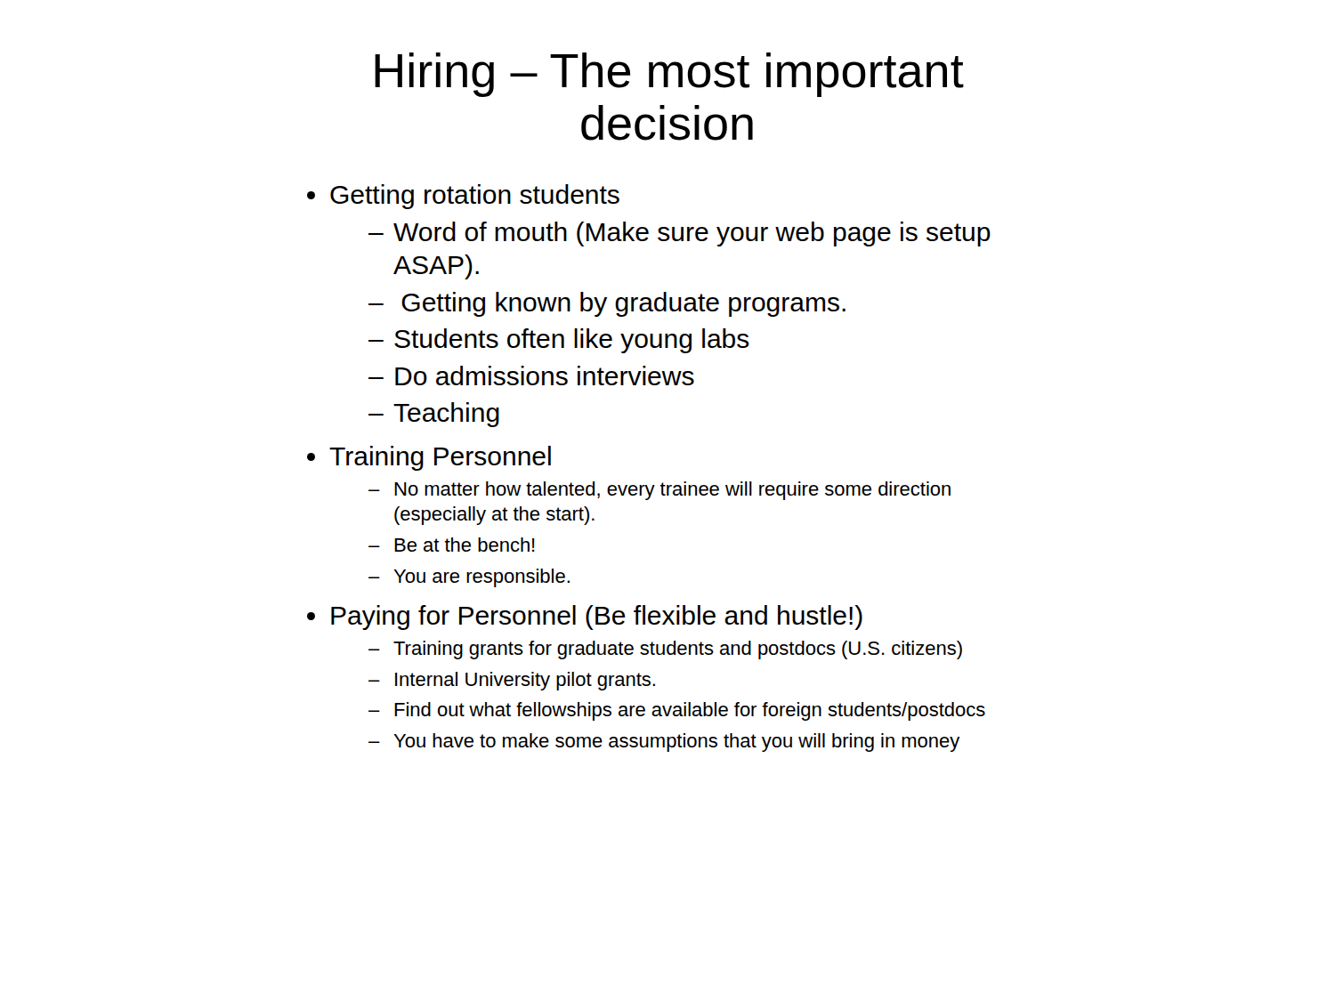Hiring – The most important decision
Getting rotation students
Word of mouth (Make sure your web page is setup ASAP).
Getting known by graduate programs.
Students often like young labs
Do admissions interviews
Teaching
Training Personnel
No matter how talented, every trainee will require some direction (especially at the start).
Be at the bench!
You are responsible.
Paying for Personnel (Be flexible and hustle!)
Training grants for graduate students and postdocs (U.S. citizens)
Internal University pilot grants.
Find out what fellowships are available for foreign students/postdocs
You have to make some assumptions that you will bring in money